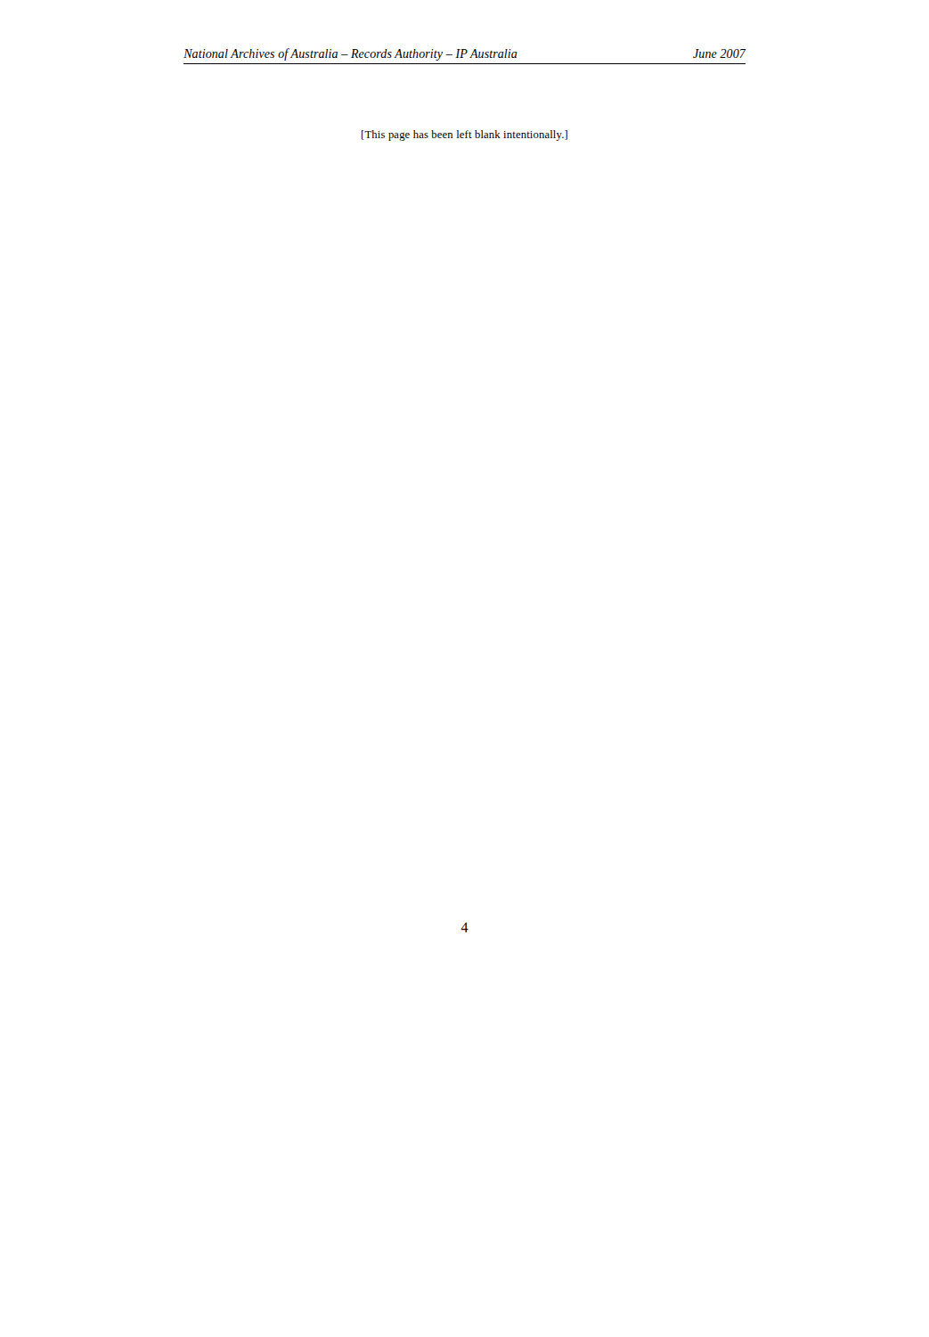National Archives of Australia – Records Authority – IP Australia June 2007
[This page has been left blank intentionally.]
4